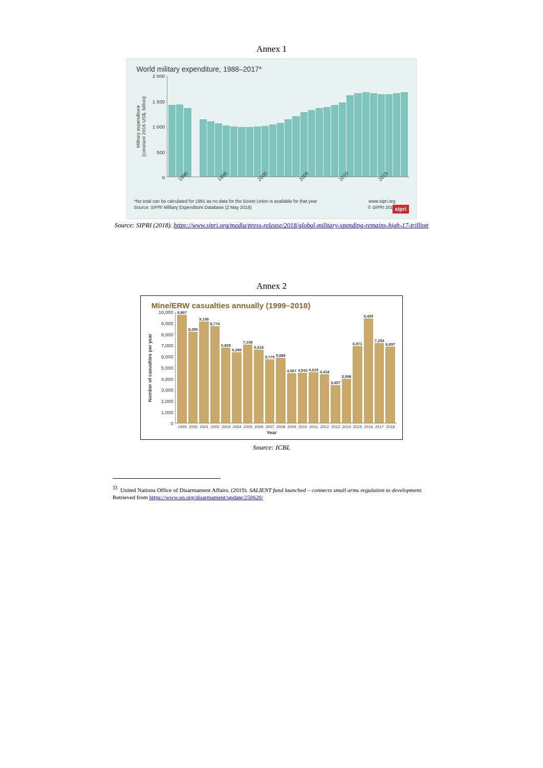Annex 1
World military expenditure, 1988–2017*
Military expenditure
(constant 2016 US$, billion)
2 000 1 500 1 000 500 0
1990 1995 2000 2005 2010 2015
*No total can be calculated for 1991 as no data for the Soviet Union is available for that year
Source: SIPRI Military Expenditure Database (2 May 2018)
www.sipri.org
© SIPRI 2018
sipri
Source: SIPRI (2018). https://www.sipri.org/media/press-release/2018/global-military-spending-remains-high-17-trillion
Annex 2
Mine/ERW casualties annually (1999–2018)
Number of casualties per year
10,000 9,000 8,000 7,000 6,000 5,000 4,000 3,000 2,000 1,000 0
9,807
8,250
9,199
8,774
6,828
6,399
7,108
6,618
5,775
5,889
4,507
4,543
4,615
4,418
3,457
3,998
6,971
9,439
7,253
6,897
19992000200120022003 20042005200620072008 20092010201120122013 20142015201620172018
Year
Source: ICBL
33 United Nations Office of Disarmament Affairs. (2019). SALIENT fund launched – connects small arms regulation to development. Retrieved from https://www.un.org/disarmament/update/250626/